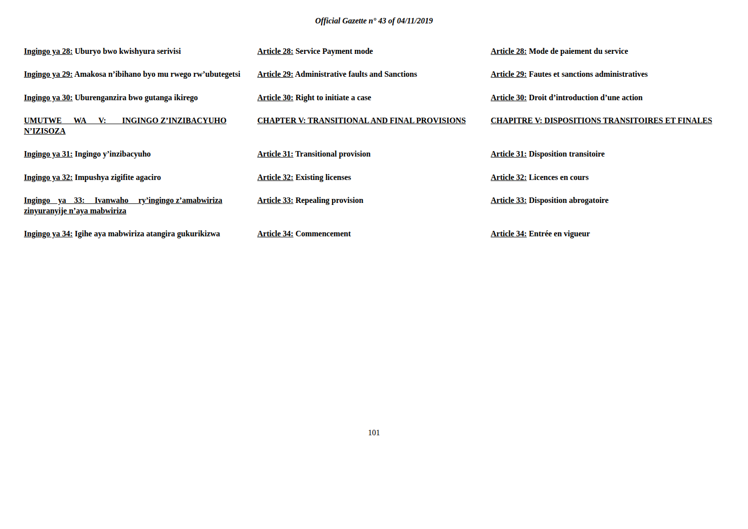Official Gazette n° 43 of 04/11/2019
| Ingingo ya 28: Uburyo bwo kwishyura serivisi | Article 28: Service Payment mode | Article 28: Mode de paiement du service |
| Ingingo ya 29: Amakosa n’ibihano byo mu rwego rw’ubutegetsi | Article 29: Administrative faults and Sanctions | Article 29: Fautes et sanctions administratives |
| Ingingo ya 30: Uburenganzira bwo gutanga ikirego | Article 30: Right to initiate a case | Article 30: Droit d’introduction d’une action |
| UMUTWE WA V: INGINGO Z’INZIBACYUHO N’IZISOZA | CHAPTER V: TRANSITIONAL AND FINAL PROVISIONS | CHAPITRE V: DISPOSITIONS TRANSITOIRES ET FINALES |
| Ingingo ya 31: Ingingo y’inzibacyuho | Article 31: Transitional provision | Article 31: Disposition transitoire |
| Ingingo ya 32: Impushya zigifite agaciro | Article 32: Existing licenses | Article 32: Licences en cours |
| Ingingo ya 33: Ivanwaho ry’ingingo z’amabwiriza zinyuranyije n’aya mabwiriza | Article 33: Repealing provision | Article 33: Disposition abrogatoire |
| Ingingo ya 34: Igihe aya mabwiriza atangira gukurikizwa | Article 34: Commencement | Article 34: Entrée en vigueur |
101